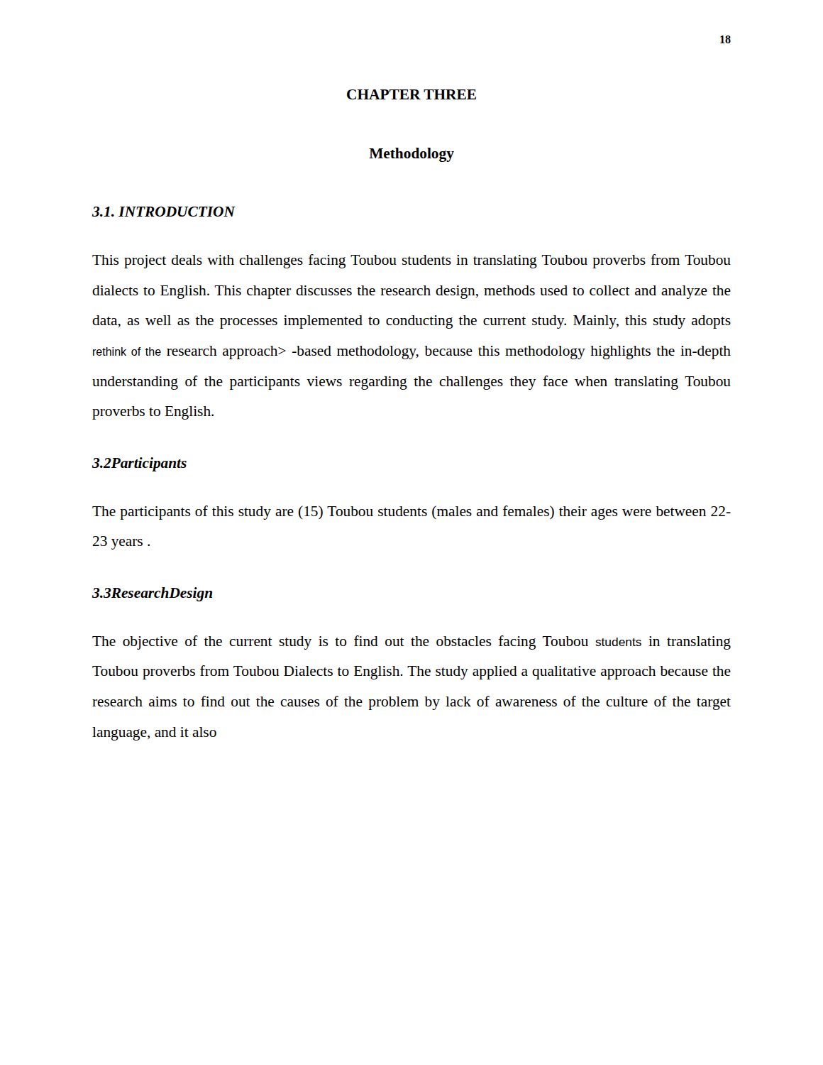18
CHAPTER THREE
Methodology
3.1. INTRODUCTION
This project deals with challenges facing Toubou students in translating Toubou proverbs from Toubou dialects to English. This chapter discusses the research design, methods used to collect and analyze the data, as well as the processes implemented to conducting the current study. Mainly, this study adopts rethink of the research approach> -based methodology, because this methodology highlights the in-depth understanding of the participants views regarding the challenges they face when translating Toubou proverbs to English.
3.2Participants
The participants of this study are (15) Toubou students (males and females) their ages were between 22-23 years .
3.3ResearchDesign
The objective of the current study is to find out the obstacles facing Toubou students in translating Toubou proverbs from Toubou Dialects to English. The study applied a qualitative approach because the research aims to find out the causes of the problem by lack of awareness of the culture of the target language, and it also